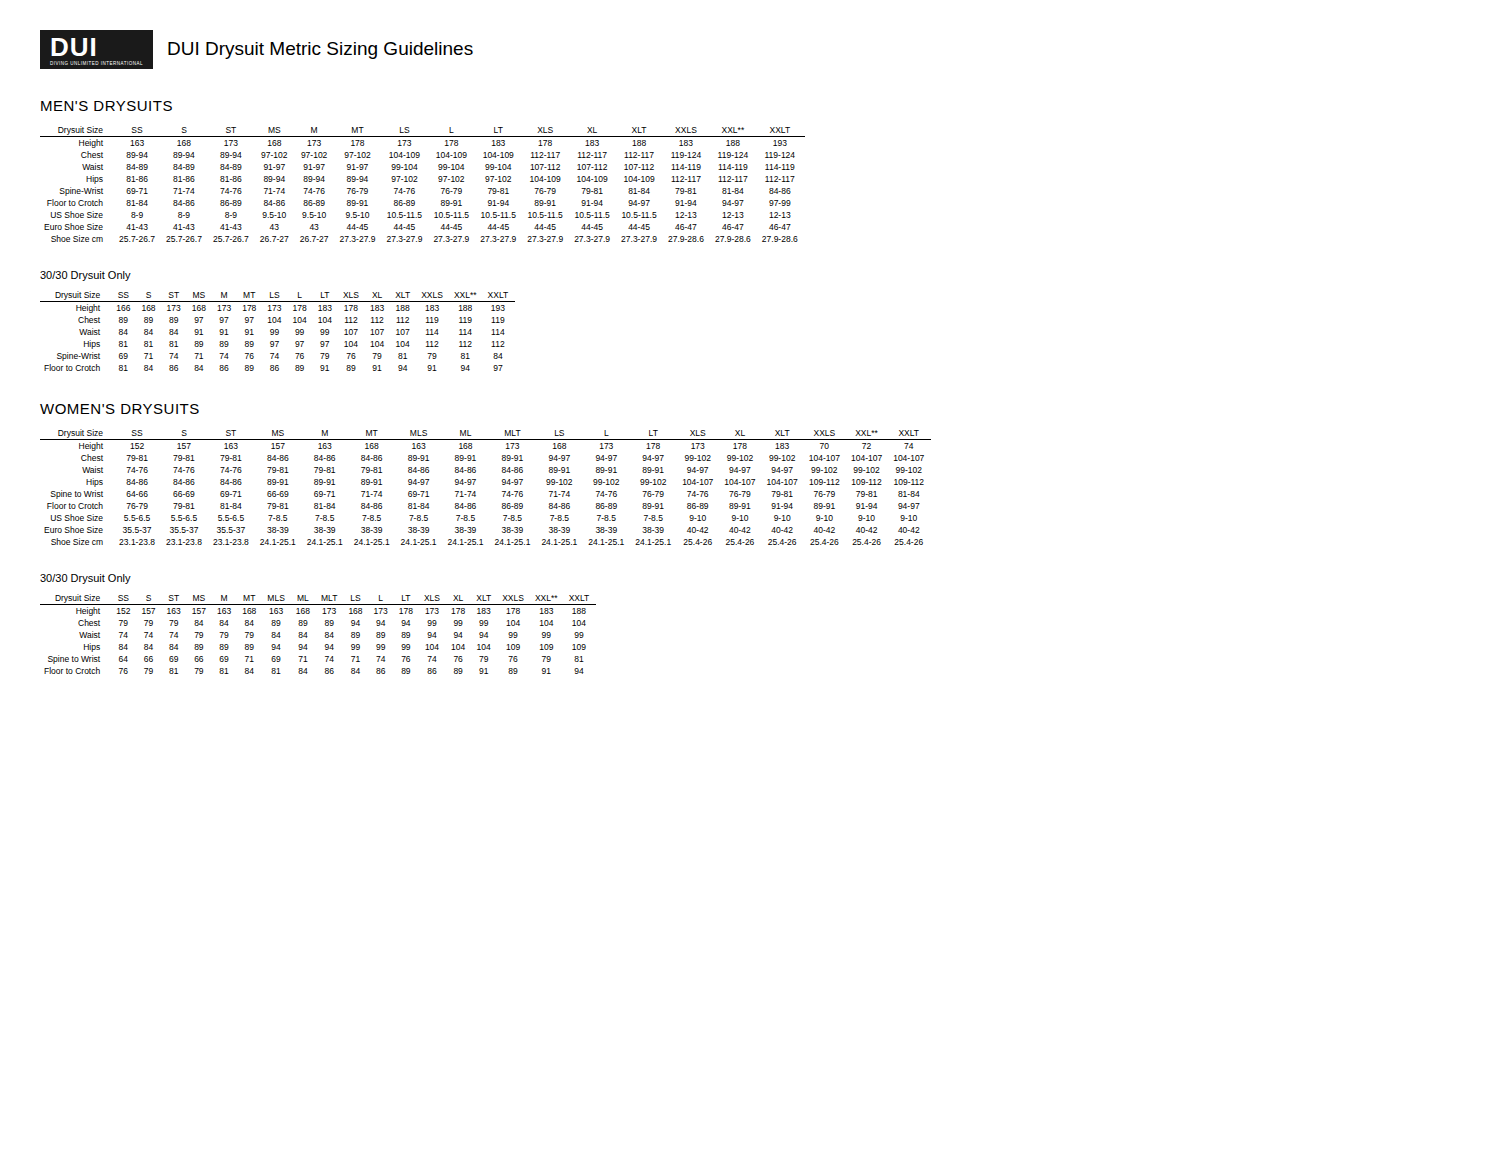DUIDIVING UNLIMITED INTERNATIONAL
DUI Drysuit Metric Sizing Guidelines
MEN'S DRYSUITS
| Drysuit Size | SS | S | ST | MS | M | MT | LS | L | LT | XLS | XL | XLT | XXLS | XXL** | XXLT |
| --- | --- | --- | --- | --- | --- | --- | --- | --- | --- | --- | --- | --- | --- | --- | --- |
| Height | 163 | 168 | 173 | 168 | 173 | 178 | 173 | 178 | 183 | 178 | 183 | 188 | 183 | 188 | 193 |
| Chest | 89-94 | 89-94 | 89-94 | 97-102 | 97-102 | 97-102 | 104-109 | 104-109 | 104-109 | 112-117 | 112-117 | 112-117 | 119-124 | 119-124 | 119-124 |
| Waist | 84-89 | 84-89 | 84-89 | 91-97 | 91-97 | 91-97 | 99-104 | 99-104 | 99-104 | 107-112 | 107-112 | 107-112 | 114-119 | 114-119 | 114-119 |
| Hips | 81-86 | 81-86 | 81-86 | 89-94 | 89-94 | 89-94 | 97-102 | 97-102 | 97-102 | 104-109 | 104-109 | 104-109 | 112-117 | 112-117 | 112-117 |
| Spine-Wrist | 69-71 | 71-74 | 74-76 | 71-74 | 74-76 | 76-79 | 74-76 | 76-79 | 79-81 | 76-79 | 79-81 | 81-84 | 79-81 | 81-84 | 84-86 |
| Floor to Crotch | 81-84 | 84-86 | 86-89 | 84-86 | 86-89 | 89-91 | 86-89 | 89-91 | 91-94 | 89-91 | 91-94 | 94-97 | 91-94 | 94-97 | 97-99 |
| US Shoe Size | 8-9 | 8-9 | 8-9 | 9.5-10 | 9.5-10 | 9.5-10 | 10.5-11.5 | 10.5-11.5 | 10.5-11.5 | 10.5-11.5 | 10.5-11.5 | 10.5-11.5 | 12-13 | 12-13 | 12-13 |
| Euro Shoe Size | 41-43 | 41-43 | 41-43 | 43 | 43 | 44-45 | 44-45 | 44-45 | 44-45 | 44-45 | 44-45 | 44-45 | 46-47 | 46-47 | 46-47 |
| Shoe Size cm | 25.7-26.7 | 25.7-26.7 | 25.7-26.7 | 26.7-27 | 26.7-27 | 27.3-27.9 | 27.3-27.9 | 27.3-27.9 | 27.3-27.9 | 27.3-27.9 | 27.3-27.9 | 27.3-27.9 | 27.9-28.6 | 27.9-28.6 | 27.9-28.6 |
30/30 Drysuit Only
| Drysuit Size | SS | S | ST | MS | M | MT | LS | L | LT | XLS | XL | XLT | XXLS | XXL** | XXLT |
| --- | --- | --- | --- | --- | --- | --- | --- | --- | --- | --- | --- | --- | --- | --- | --- |
| Height | 166 | 168 | 173 | 168 | 173 | 178 | 173 | 178 | 183 | 178 | 183 | 188 | 183 | 188 | 193 |
| Chest | 89 | 89 | 89 | 97 | 97 | 97 | 104 | 104 | 104 | 112 | 112 | 112 | 119 | 119 | 119 |
| Waist | 84 | 84 | 84 | 91 | 91 | 91 | 99 | 99 | 99 | 107 | 107 | 107 | 114 | 114 | 114 |
| Hips | 81 | 81 | 81 | 89 | 89 | 89 | 97 | 97 | 97 | 104 | 104 | 104 | 112 | 112 | 112 |
| Spine-Wrist | 69 | 71 | 74 | 71 | 74 | 76 | 74 | 76 | 79 | 76 | 79 | 81 | 79 | 81 | 84 |
| Floor to Crotch | 81 | 84 | 86 | 84 | 86 | 89 | 86 | 89 | 91 | 89 | 91 | 94 | 91 | 94 | 97 |
WOMEN'S DRYSUITS
| Drysuit Size | SS | S | ST | MS | M | MT | MLS | ML | MLT | LS | L | LT | XLS | XL | XLT | XXLS | XXL** | XXLT |
| --- | --- | --- | --- | --- | --- | --- | --- | --- | --- | --- | --- | --- | --- | --- | --- | --- | --- | --- |
| Height | 152 | 157 | 163 | 157 | 163 | 168 | 163 | 168 | 173 | 168 | 173 | 178 | 173 | 178 | 183 | 70 | 72 | 74 |
| Chest | 79-81 | 79-81 | 79-81 | 84-86 | 84-86 | 84-86 | 89-91 | 89-91 | 89-91 | 94-97 | 94-97 | 94-97 | 99-102 | 99-102 | 99-102 | 104-107 | 104-107 | 104-107 |
| Waist | 74-76 | 74-76 | 74-76 | 79-81 | 79-81 | 79-81 | 84-86 | 84-86 | 84-86 | 89-91 | 89-91 | 89-91 | 94-97 | 94-97 | 94-97 | 99-102 | 99-102 | 99-102 |
| Hips | 84-86 | 84-86 | 84-86 | 89-91 | 89-91 | 89-91 | 94-97 | 94-97 | 94-97 | 99-102 | 99-102 | 99-102 | 104-107 | 104-107 | 104-107 | 109-112 | 109-112 | 109-112 |
| Spine to Wrist | 64-66 | 66-69 | 69-71 | 66-69 | 69-71 | 71-74 | 69-71 | 71-74 | 74-76 | 71-74 | 74-76 | 76-79 | 74-76 | 76-79 | 79-81 | 76-79 | 79-81 | 81-84 |
| Floor to Crotch | 76-79 | 79-81 | 81-84 | 79-81 | 81-84 | 84-86 | 81-84 | 84-86 | 86-89 | 84-86 | 86-89 | 89-91 | 86-89 | 89-91 | 91-94 | 89-91 | 91-94 | 94-97 |
| US Shoe Size | 5.5-6.5 | 5.5-6.5 | 5.5-6.5 | 7-8.5 | 7-8.5 | 7-8.5 | 7-8.5 | 7-8.5 | 7-8.5 | 7-8.5 | 7-8.5 | 7-8.5 | 9-10 | 9-10 | 9-10 | 9-10 | 9-10 | 9-10 |
| Euro Shoe Size | 35.5-37 | 35.5-37 | 35.5-37 | 38-39 | 38-39 | 38-39 | 38-39 | 38-39 | 38-39 | 38-39 | 38-39 | 38-39 | 40-42 | 40-42 | 40-42 | 40-42 | 40-42 | 40-42 |
| Shoe Size cm | 23.1-23.8 | 23.1-23.8 | 23.1-23.8 | 24.1-25.1 | 24.1-25.1 | 24.1-25.1 | 24.1-25.1 | 24.1-25.1 | 24.1-25.1 | 24.1-25.1 | 24.1-25.1 | 24.1-25.1 | 25.4-26 | 25.4-26 | 25.4-26 | 25.4-26 | 25.4-26 | 25.4-26 |
30/30 Drysuit Only
| Drysuit Size | SS | S | ST | MS | M | MT | MLS | ML | MLT | LS | L | LT | XLS | XL | XLT | XXLS | XXL** | XXLT |
| --- | --- | --- | --- | --- | --- | --- | --- | --- | --- | --- | --- | --- | --- | --- | --- | --- | --- | --- |
| Height | 152 | 157 | 163 | 157 | 163 | 168 | 163 | 168 | 173 | 168 | 173 | 178 | 173 | 178 | 183 | 178 | 183 | 188 |
| Chest | 79 | 79 | 79 | 84 | 84 | 84 | 89 | 89 | 89 | 94 | 94 | 94 | 99 | 99 | 99 | 104 | 104 | 104 |
| Waist | 74 | 74 | 74 | 79 | 79 | 79 | 84 | 84 | 84 | 89 | 89 | 89 | 94 | 94 | 94 | 99 | 99 | 99 |
| Hips | 84 | 84 | 84 | 89 | 89 | 89 | 94 | 94 | 94 | 99 | 99 | 99 | 104 | 104 | 104 | 109 | 109 | 109 |
| Spine to Wrist | 64 | 66 | 69 | 66 | 69 | 71 | 69 | 71 | 74 | 71 | 74 | 76 | 74 | 76 | 79 | 76 | 79 | 81 |
| Floor to Crotch | 76 | 79 | 81 | 79 | 81 | 84 | 81 | 84 | 86 | 84 | 86 | 89 | 86 | 89 | 91 | 89 | 91 | 94 |